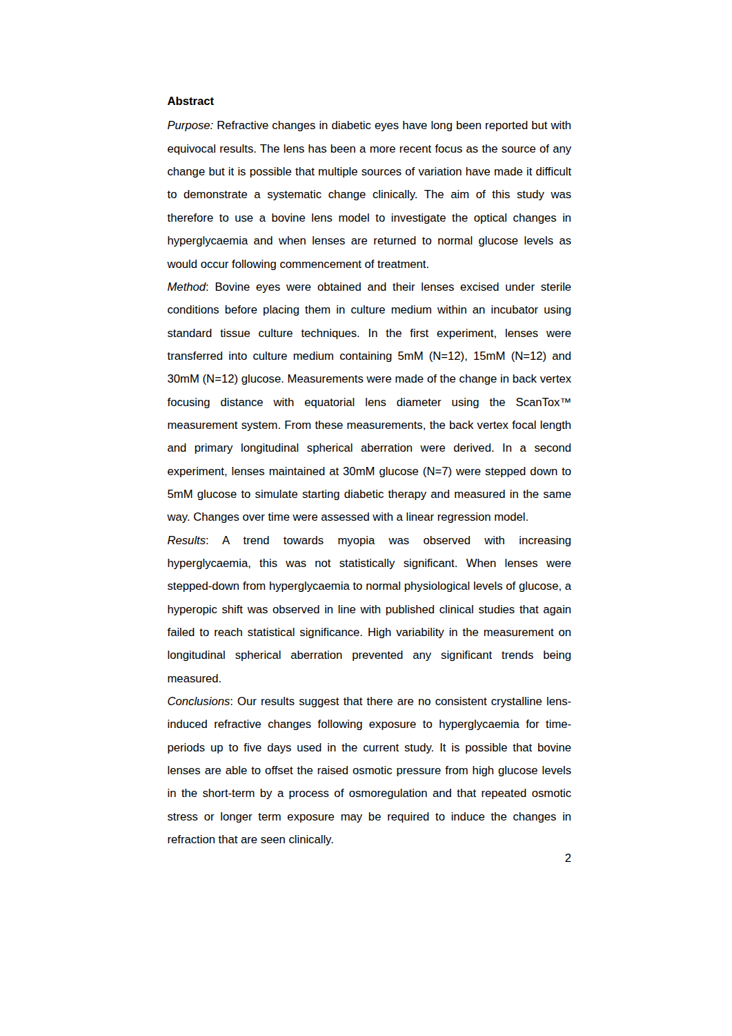Abstract
Purpose: Refractive changes in diabetic eyes have long been reported but with equivocal results. The lens has been a more recent focus as the source of any change but it is possible that multiple sources of variation have made it difficult to demonstrate a systematic change clinically. The aim of this study was therefore to use a bovine lens model to investigate the optical changes in hyperglycaemia and when lenses are returned to normal glucose levels as would occur following commencement of treatment.
Method: Bovine eyes were obtained and their lenses excised under sterile conditions before placing them in culture medium within an incubator using standard tissue culture techniques. In the first experiment, lenses were transferred into culture medium containing 5mM (N=12), 15mM (N=12) and 30mM (N=12) glucose. Measurements were made of the change in back vertex focusing distance with equatorial lens diameter using the ScanTox™ measurement system. From these measurements, the back vertex focal length and primary longitudinal spherical aberration were derived. In a second experiment, lenses maintained at 30mM glucose (N=7) were stepped down to 5mM glucose to simulate starting diabetic therapy and measured in the same way. Changes over time were assessed with a linear regression model.
Results: A trend towards myopia was observed with increasing hyperglycaemia, this was not statistically significant. When lenses were stepped-down from hyperglycaemia to normal physiological levels of glucose, a hyperopic shift was observed in line with published clinical studies that again failed to reach statistical significance. High variability in the measurement on longitudinal spherical aberration prevented any significant trends being measured.
Conclusions: Our results suggest that there are no consistent crystalline lens-induced refractive changes following exposure to hyperglycaemia for time-periods up to five days used in the current study. It is possible that bovine lenses are able to offset the raised osmotic pressure from high glucose levels in the short-term by a process of osmoregulation and that repeated osmotic stress or longer term exposure may be required to induce the changes in refraction that are seen clinically.
2